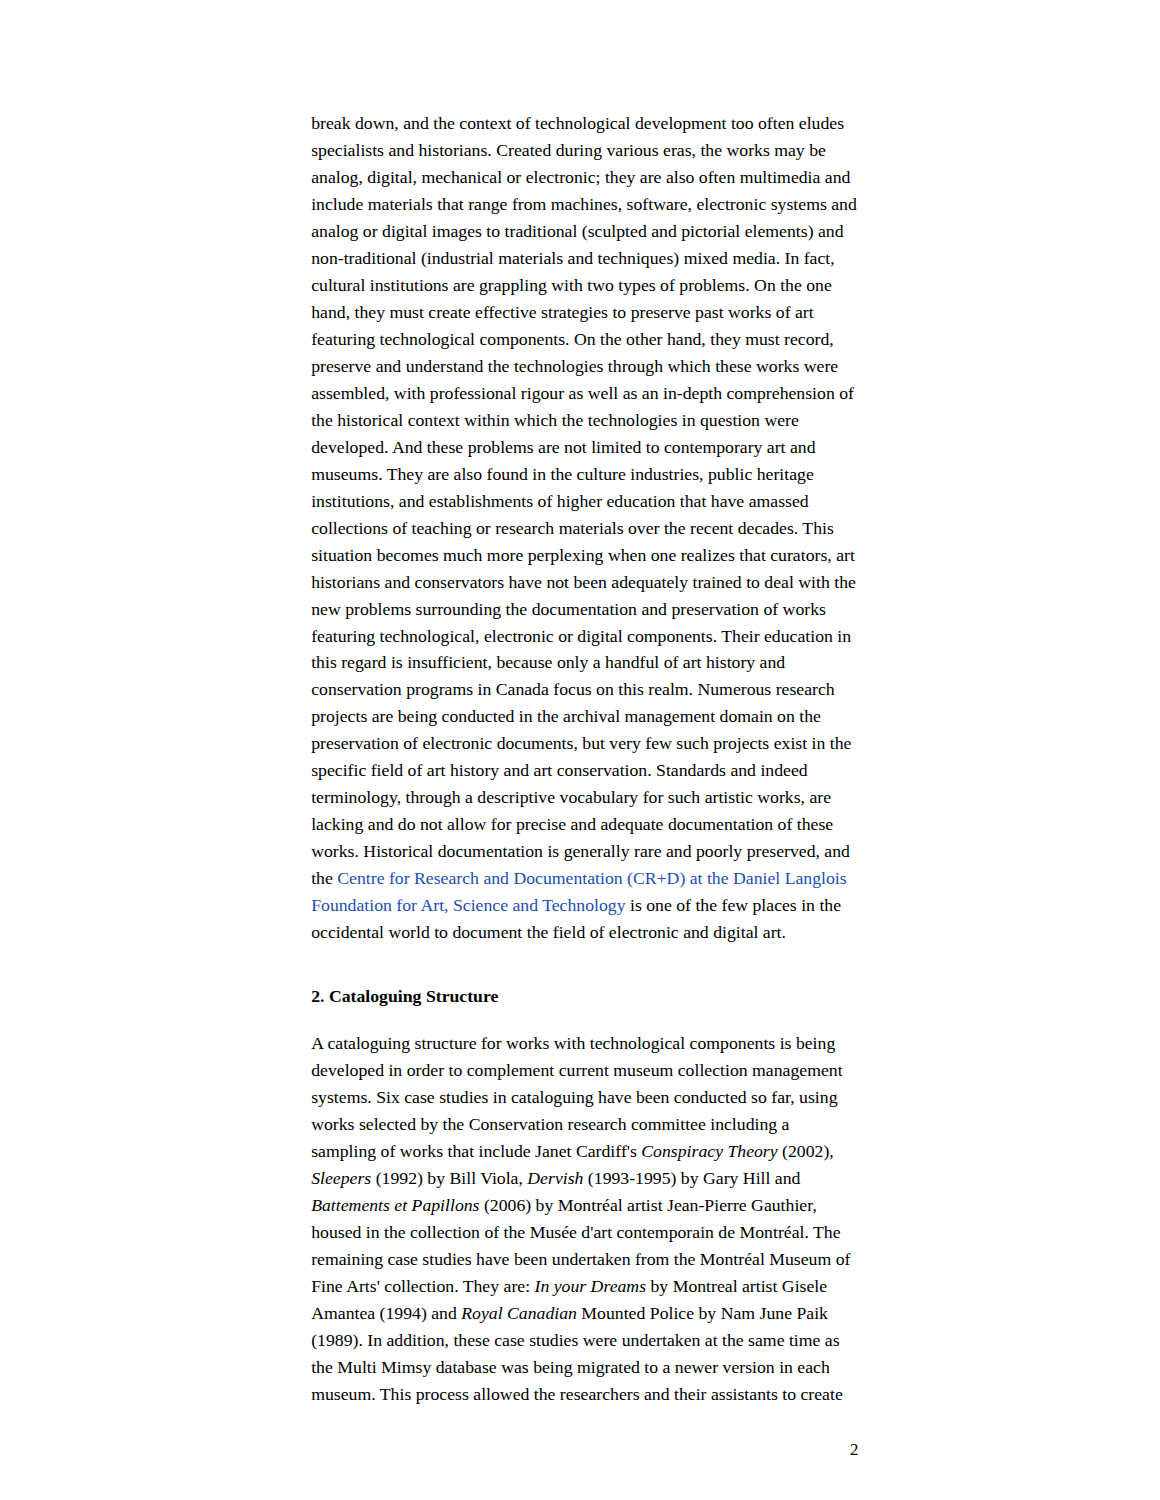break down, and the context of technological development too often eludes specialists and historians. Created during various eras, the works may be analog, digital, mechanical or electronic; they are also often multimedia and include materials that range from machines, software, electronic systems and analog or digital images to traditional (sculpted and pictorial elements) and non-traditional (industrial materials and techniques) mixed media. In fact, cultural institutions are grappling with two types of problems. On the one hand, they must create effective strategies to preserve past works of art featuring technological components. On the other hand, they must record, preserve and understand the technologies through which these works were assembled, with professional rigour as well as an in-depth comprehension of the historical context within which the technologies in question were developed. And these problems are not limited to contemporary art and museums. They are also found in the culture industries, public heritage institutions, and establishments of higher education that have amassed collections of teaching or research materials over the recent decades. This situation becomes much more perplexing when one realizes that curators, art historians and conservators have not been adequately trained to deal with the new problems surrounding the documentation and preservation of works featuring technological, electronic or digital components. Their education in this regard is insufficient, because only a handful of art history and conservation programs in Canada focus on this realm. Numerous research projects are being conducted in the archival management domain on the preservation of electronic documents, but very few such projects exist in the specific field of art history and art conservation. Standards and indeed terminology, through a descriptive vocabulary for such artistic works, are lacking and do not allow for precise and adequate documentation of these works. Historical documentation is generally rare and poorly preserved, and the Centre for Research and Documentation (CR+D) at the Daniel Langlois Foundation for Art, Science and Technology is one of the few places in the occidental world to document the field of electronic and digital art.
2. Cataloguing Structure
A cataloguing structure for works with technological components is being developed in order to complement current museum collection management systems. Six case studies in cataloguing have been conducted so far, using works selected by the Conservation research committee including a sampling of works that include Janet Cardiff's Conspiracy Theory (2002), Sleepers (1992) by Bill Viola, Dervish (1993-1995) by Gary Hill and Battements et Papillons (2006) by Montréal artist Jean-Pierre Gauthier, housed in the collection of the Musée d'art contemporain de Montréal. The remaining case studies have been undertaken from the Montréal Museum of Fine Arts' collection. They are: In your Dreams by Montreal artist Gisele Amantea (1994) and Royal Canadian Mounted Police by Nam June Paik (1989). In addition, these case studies were undertaken at the same time as the Multi Mimsy database was being migrated to a newer version in each museum. This process allowed the researchers and their assistants to create
2